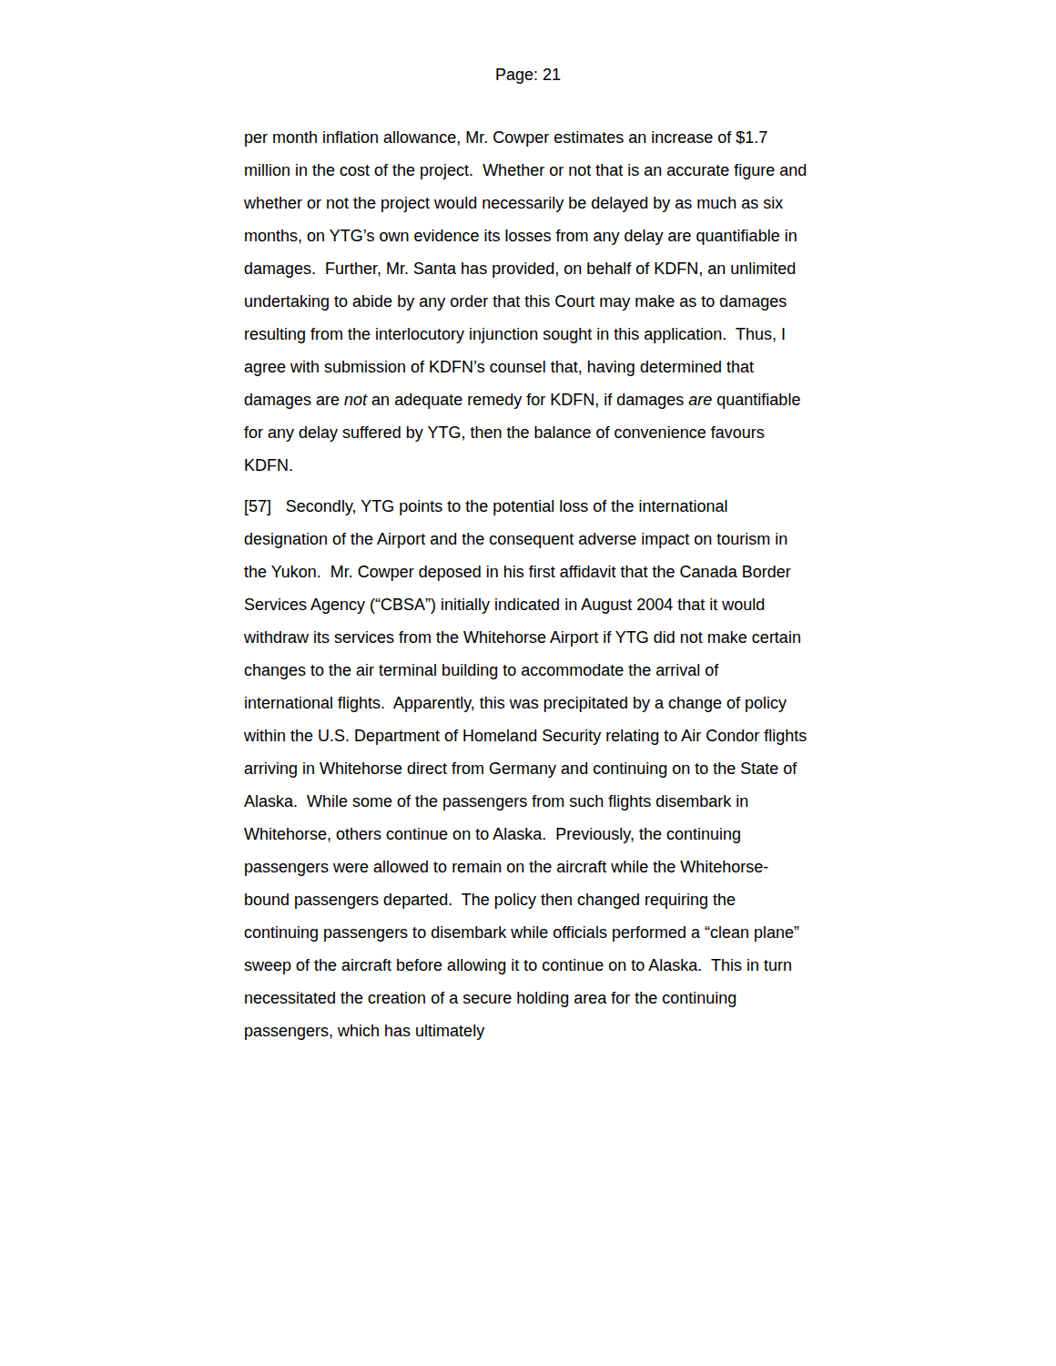Page: 21
per month inflation allowance, Mr. Cowper estimates an increase of $1.7 million in the cost of the project. Whether or not that is an accurate figure and whether or not the project would necessarily be delayed by as much as six months, on YTG’s own evidence its losses from any delay are quantifiable in damages. Further, Mr. Santa has provided, on behalf of KDFN, an unlimited undertaking to abide by any order that this Court may make as to damages resulting from the interlocutory injunction sought in this application. Thus, I agree with submission of KDFN’s counsel that, having determined that damages are not an adequate remedy for KDFN, if damages are quantifiable for any delay suffered by YTG, then the balance of convenience favours KDFN.
[57] Secondly, YTG points to the potential loss of the international designation of the Airport and the consequent adverse impact on tourism in the Yukon. Mr. Cowper deposed in his first affidavit that the Canada Border Services Agency (“CBSA”) initially indicated in August 2004 that it would withdraw its services from the Whitehorse Airport if YTG did not make certain changes to the air terminal building to accommodate the arrival of international flights. Apparently, this was precipitated by a change of policy within the U.S. Department of Homeland Security relating to Air Condor flights arriving in Whitehorse direct from Germany and continuing on to the State of Alaska. While some of the passengers from such flights disembark in Whitehorse, others continue on to Alaska. Previously, the continuing passengers were allowed to remain on the aircraft while the Whitehorse-bound passengers departed. The policy then changed requiring the continuing passengers to disembark while officials performed a “clean plane” sweep of the aircraft before allowing it to continue on to Alaska. This in turn necessitated the creation of a secure holding area for the continuing passengers, which has ultimately